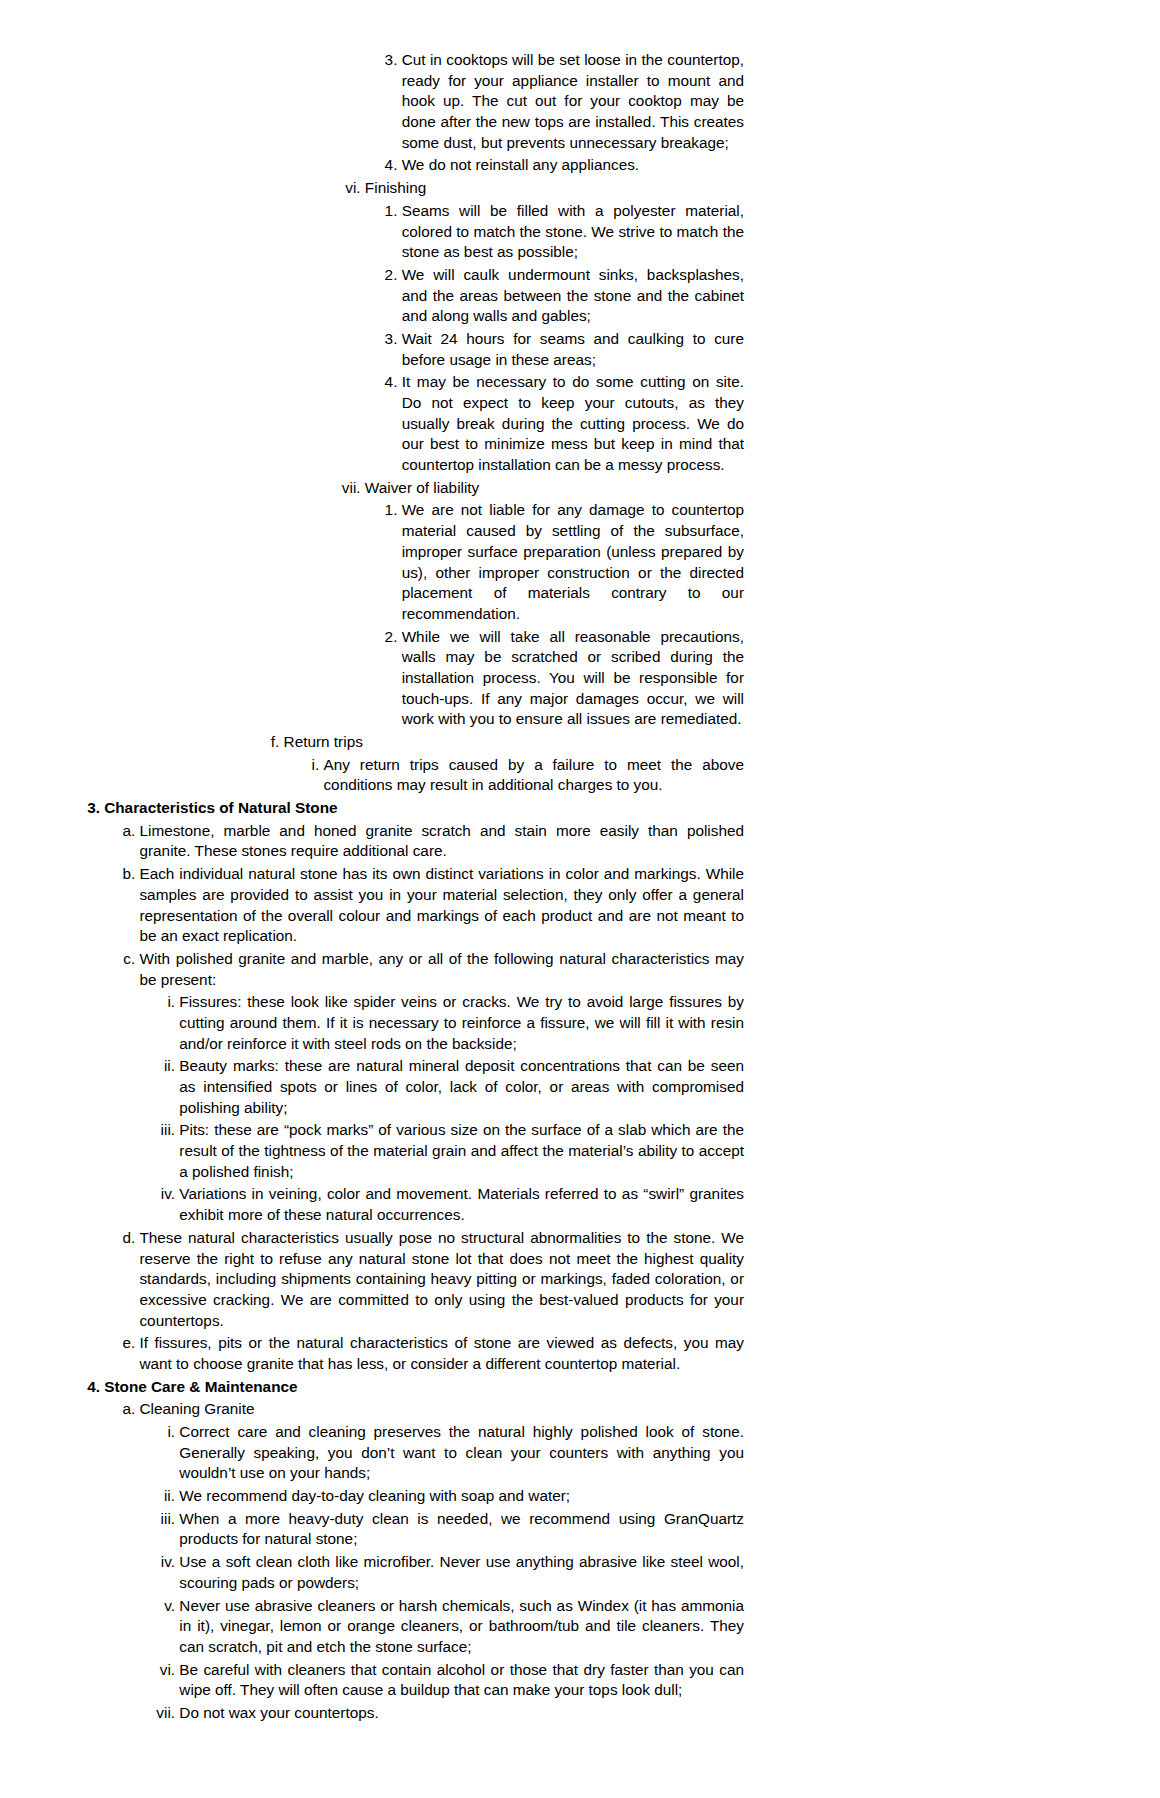Cut in cooktops will be set loose in the countertop, ready for your appliance installer to mount and hook up. The cut out for your cooktop may be done after the new tops are installed. This creates some dust, but prevents unnecessary breakage;
We do not reinstall any appliances.
Finishing
Seams will be filled with a polyester material, colored to match the stone. We strive to match the stone as best as possible;
We will caulk undermount sinks, backsplashes, and the areas between the stone and the cabinet and along walls and gables;
Wait 24 hours for seams and caulking to cure before usage in these areas;
It may be necessary to do some cutting on site. Do not expect to keep your cutouts, as they usually break during the cutting process. We do our best to minimize mess but keep in mind that countertop installation can be a messy process.
Waiver of liability
We are not liable for any damage to countertop material caused by settling of the subsurface, improper surface preparation (unless prepared by us), other improper construction or the directed placement of materials contrary to our recommendation.
While we will take all reasonable precautions, walls may be scratched or scribed during the installation process. You will be responsible for touch-ups. If any major damages occur, we will work with you to ensure all issues are remediated.
Return trips
Any return trips caused by a failure to meet the above conditions may result in additional charges to you.
Characteristics of Natural Stone
Limestone, marble and honed granite scratch and stain more easily than polished granite. These stones require additional care.
Each individual natural stone has its own distinct variations in color and markings. While samples are provided to assist you in your material selection, they only offer a general representation of the overall colour and markings of each product and are not meant to be an exact replication.
With polished granite and marble, any or all of the following natural characteristics may be present:
Fissures: these look like spider veins or cracks. We try to avoid large fissures by cutting around them. If it is necessary to reinforce a fissure, we will fill it with resin and/or reinforce it with steel rods on the backside;
Beauty marks: these are natural mineral deposit concentrations that can be seen as intensified spots or lines of color, lack of color, or areas with compromised polishing ability;
Pits: these are “pock marks” of various size on the surface of a slab which are the result of the tightness of the material grain and affect the material’s ability to accept a polished finish;
Variations in veining, color and movement. Materials referred to as “swirl” granites exhibit more of these natural occurrences.
These natural characteristics usually pose no structural abnormalities to the stone. We reserve the right to refuse any natural stone lot that does not meet the highest quality standards, including shipments containing heavy pitting or markings, faded coloration, or excessive cracking. We are committed to only using the best-valued products for your countertops.
If fissures, pits or the natural characteristics of stone are viewed as defects, you may want to choose granite that has less, or consider a different countertop material.
Stone Care & Maintenance
Cleaning Granite
Correct care and cleaning preserves the natural highly polished look of stone. Generally speaking, you don’t want to clean your counters with anything you wouldn’t use on your hands;
We recommend day-to-day cleaning with soap and water;
When a more heavy-duty clean is needed, we recommend using GranQuartz products for natural stone;
Use a soft clean cloth like microfiber. Never use anything abrasive like steel wool, scouring pads or powders;
Never use abrasive cleaners or harsh chemicals, such as Windex (it has ammonia in it), vinegar, lemon or orange cleaners, or bathroom/tub and tile cleaners. They can scratch, pit and etch the stone surface;
Be careful with cleaners that contain alcohol or those that dry faster than you can wipe off. They will often cause a buildup that can make your tops look dull;
Do not wax your countertops.